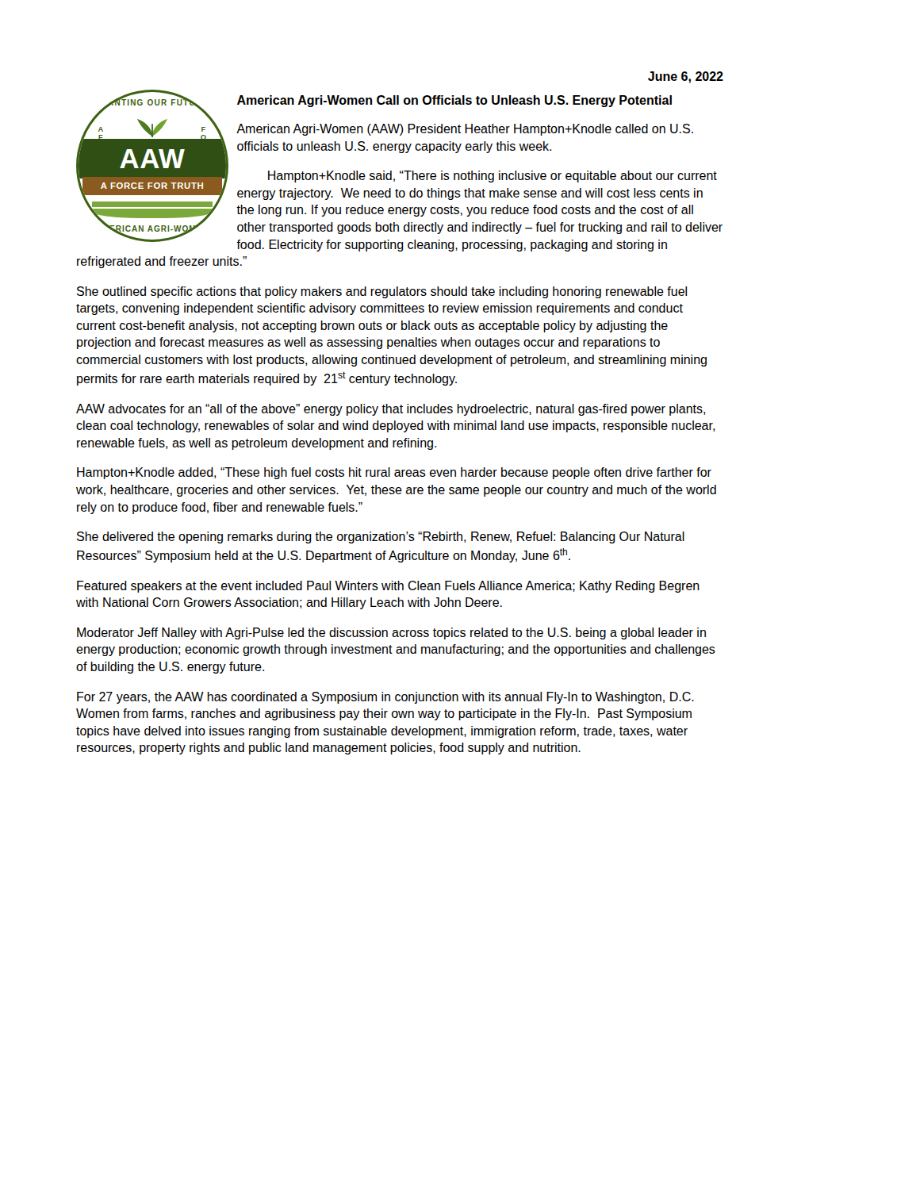June 6, 2022
PLANTING OUR FUTURE
A
F
O
R
C
E
F
O
R
T
R
U
T
H
AAW
A FORCE FOR TRUTH
AMERICAN AGRI-WOMEN
American Agri-Women Call on Officials to Unleash U.S. Energy Potential
American Agri-Women (AAW) President Heather Hampton+Knodle called on U.S. officials to unleash U.S. energy capacity early this week.
Hampton+Knodle said, “There is nothing inclusive or equitable about our current energy trajectory. We need to do things that make sense and will cost less cents in the long run. If you reduce energy costs, you reduce food costs and the cost of all other transported goods both directly and indirectly – fuel for trucking and rail to deliver food. Electricity for supporting cleaning, processing, packaging and storing in refrigerated and freezer units.”
She outlined specific actions that policy makers and regulators should take including honoring renewable fuel targets, convening independent scientific advisory committees to review emission requirements and conduct current cost-benefit analysis, not accepting brown outs or black outs as acceptable policy by adjusting the projection and forecast measures as well as assessing penalties when outages occur and reparations to commercial customers with lost products, allowing continued development of petroleum, and streamlining mining permits for rare earth materials required by 21st century technology.
AAW advocates for an “all of the above” energy policy that includes hydroelectric, natural gas-fired power plants, clean coal technology, renewables of solar and wind deployed with minimal land use impacts, responsible nuclear, renewable fuels, as well as petroleum development and refining.
Hampton+Knodle added, “These high fuel costs hit rural areas even harder because people often drive farther for work, healthcare, groceries and other services. Yet, these are the same people our country and much of the world rely on to produce food, fiber and renewable fuels.”
She delivered the opening remarks during the organization’s “Rebirth, Renew, Refuel: Balancing Our Natural Resources” Symposium held at the U.S. Department of Agriculture on Monday, June 6th.
Featured speakers at the event included Paul Winters with Clean Fuels Alliance America; Kathy Reding Begren with National Corn Growers Association; and Hillary Leach with John Deere.
Moderator Jeff Nalley with Agri-Pulse led the discussion across topics related to the U.S. being a global leader in energy production; economic growth through investment and manufacturing; and the opportunities and challenges of building the U.S. energy future.
For 27 years, the AAW has coordinated a Symposium in conjunction with its annual Fly-In to Washington, D.C. Women from farms, ranches and agribusiness pay their own way to participate in the Fly-In. Past Symposium topics have delved into issues ranging from sustainable development, immigration reform, trade, taxes, water resources, property rights and public land management policies, food supply and nutrition.